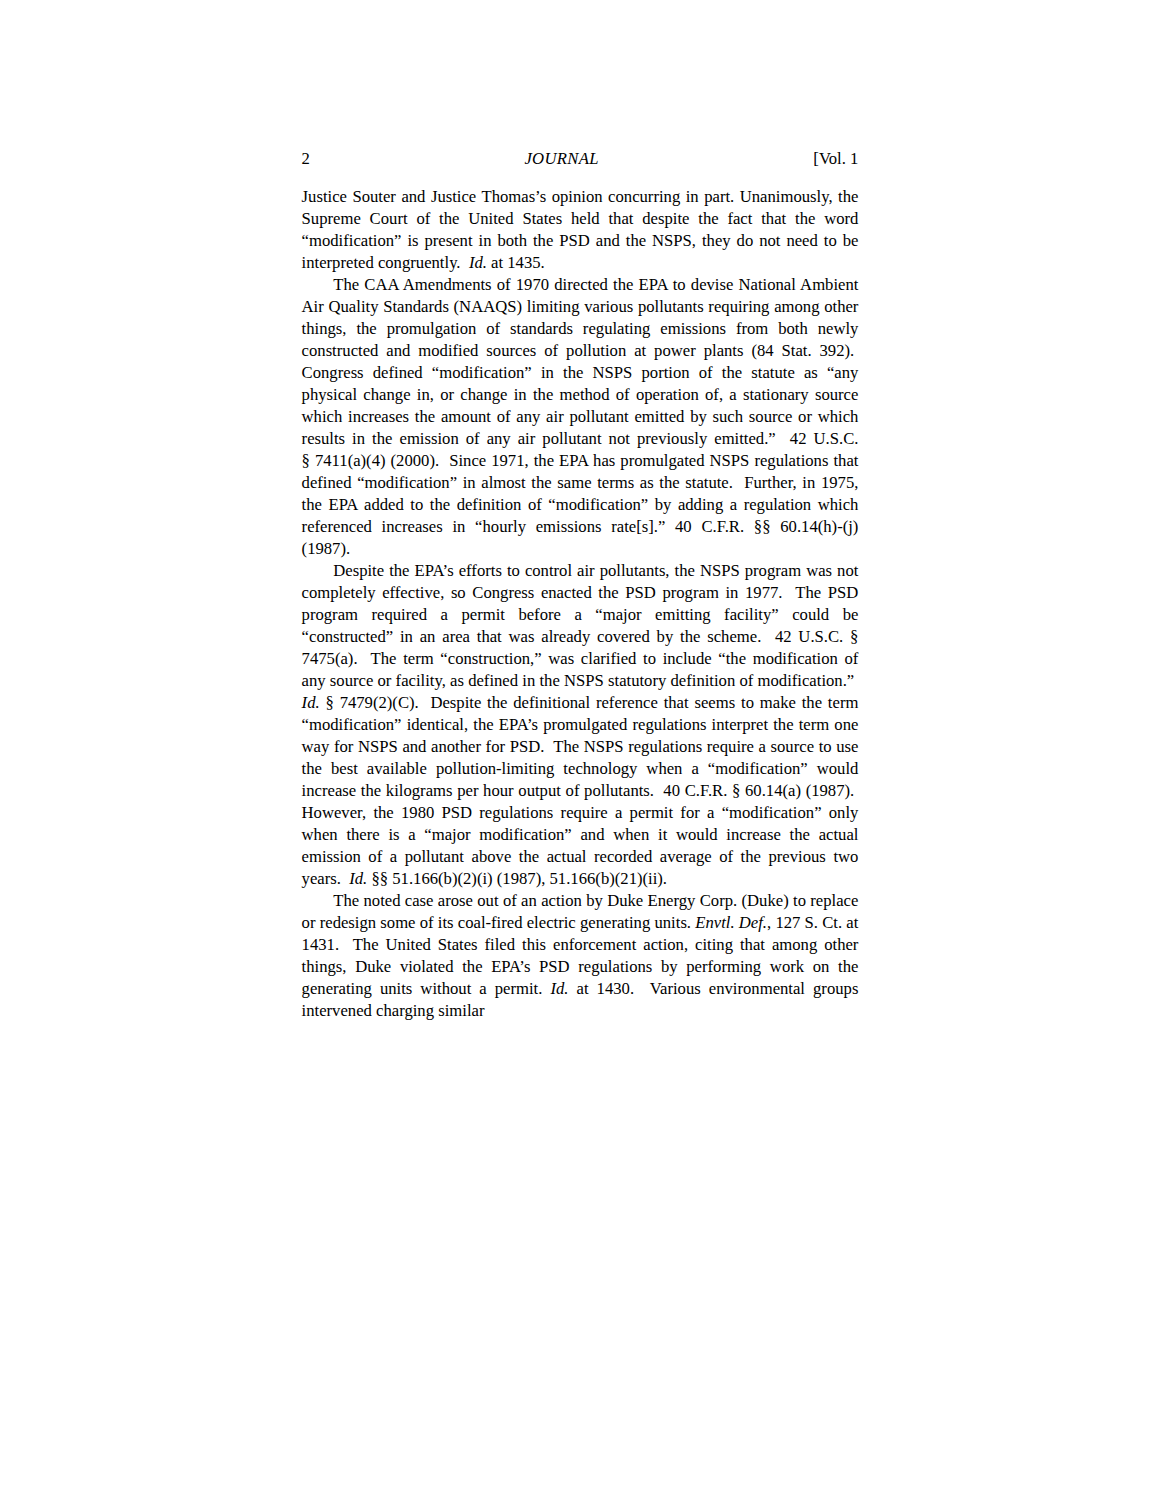2 JOURNAL [Vol. 1
Justice Souter and Justice Thomas’s opinion concurring in part. Unanimously, the Supreme Court of the United States held that despite the fact that the word “modification” is present in both the PSD and the NSPS, they do not need to be interpreted congruently. Id. at 1435.
The CAA Amendments of 1970 directed the EPA to devise National Ambient Air Quality Standards (NAAQS) limiting various pollutants requiring among other things, the promulgation of standards regulating emissions from both newly constructed and modified sources of pollution at power plants (84 Stat. 392). Congress defined “modifica­tion” in the NSPS portion of the statute as “any physical change in, or change in the method of operation of, a stationary source which increases the amount of any air pollutant emitted by such source or which results in the emission of any air pollutant not previously emitted.” 42 U.S.C. § 7411(a)(4) (2000). Since 1971, the EPA has promulgated NSPS regulations that defined “modification” in almost the same terms as the statute. Further, in 1975, the EPA added to the definition of “modification” by adding a regulation which referenced increases in “hourly emissions rate[s].” 40 C.F.R. §§ 60.14(h)-(j) (1987).
Despite the EPA’s efforts to control air pollutants, the NSPS program was not completely effective, so Congress enacted the PSD program in 1977. The PSD program required a permit before a “major emitting facility” could be “constructed” in an area that was already covered by the scheme. 42 U.S.C. § 7475(a). The term “construction,” was clarified to include “the modification of any source or facility, as defined in the NSPS statutory definition of modification.” Id. § 7479(2)(C). Despite the definitional reference that seems to make the term “modification” identical, the EPA’s promulgated regulations interpret the term one way for NSPS and another for PSD. The NSPS regulations require a source to use the best available pollution-limiting technology when a “modification” would increase the kilograms per hour output of pollutants. 40 C.F.R. § 60.14(a) (1987). However, the 1980 PSD regulations require a permit for a “modification” only when there is a “major modification” and when it would increase the actual emission of a pollutant above the actual recorded average of the previous two years. Id. §§ 51.166(b)(2)(i) (1987), 51.166(b)(21)(ii).
The noted case arose out of an action by Duke Energy Corp. (Duke) to replace or redesign some of its coal-fired electric generating units. Envtl. Def., 127 S. Ct. at 1431. The United States filed this enforcement action, citing that among other things, Duke violated the EPA’s PSD regulations by performing work on the generating units without a permit. Id. at 1430. Various environmental groups intervened charging similar